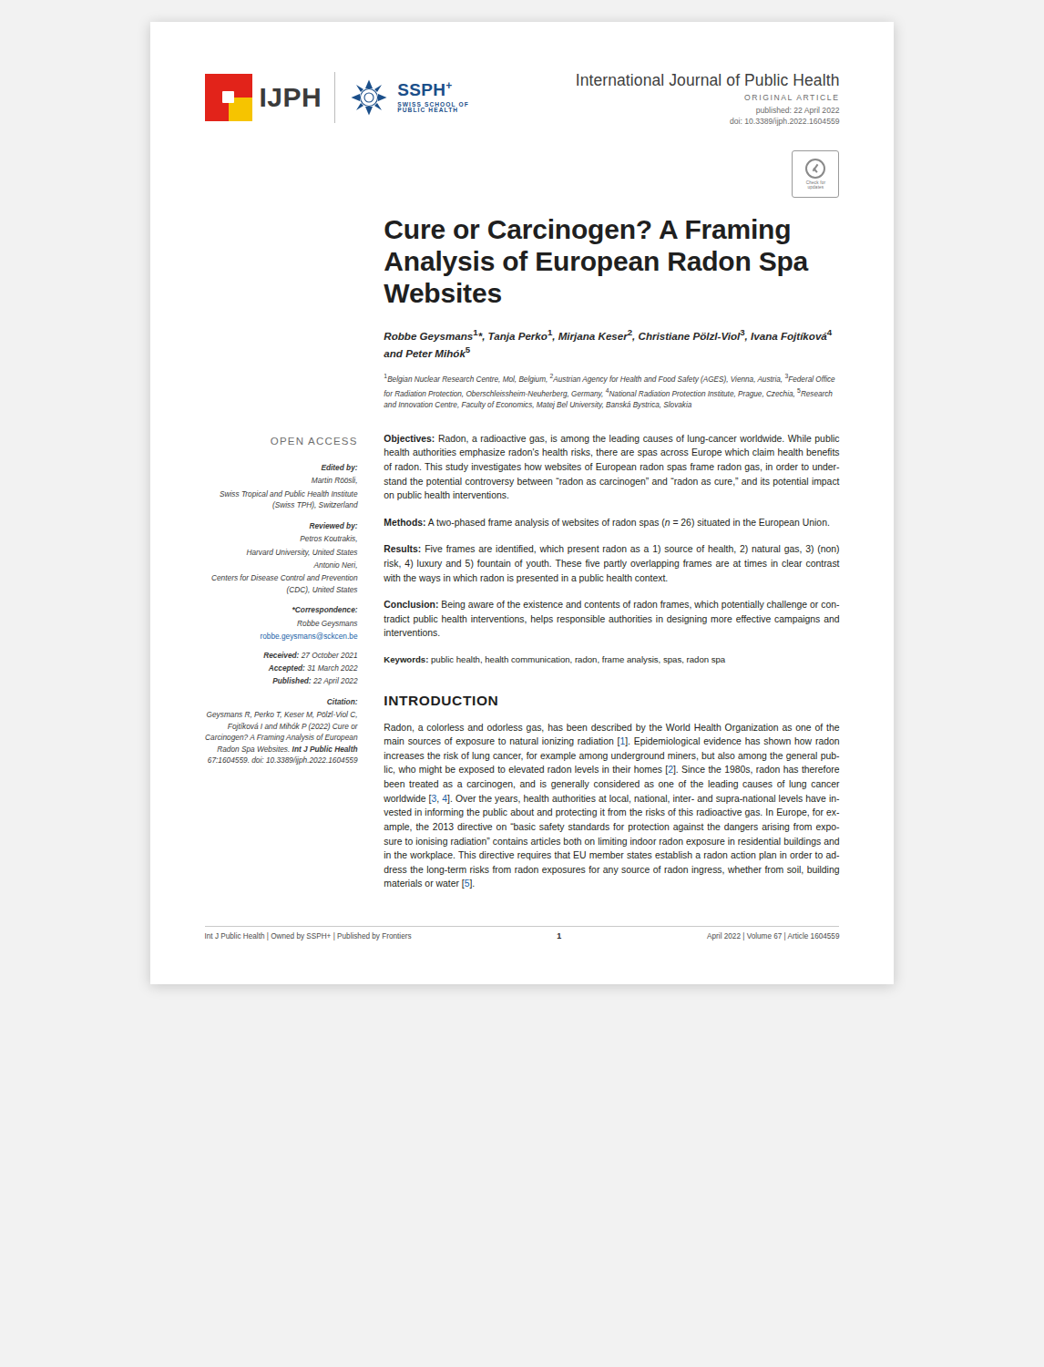IJPH
SSPH+
Swiss School of
Public Health
International Journal of Public Health
Original Article
published: 22 April 2022
doi: 10.3389/ijph.2022.1604559
Check for
updates
Cure or Carcinogen? A Framing Analysis of European Radon Spa Websites
Robbe Geysmans1*, Tanja Perko1, Mirjana Keser2, Christiane Pölzl-Viol3, Ivana Fojtíková4 and Peter Mihók5
1Belgian Nuclear Research Centre, Mol, Belgium, 2Austrian Agency for Health and Food Safety (AGES), Vienna, Austria, 3Federal Office for Radiation Protection, Oberschleissheim-Neuherberg, Germany, 4National Radiation Protection Institute, Prague, Czechia, 5Research and Innovation Centre, Faculty of Economics, Matej Bel University, Banská Bystrica, Slovakia
Open Access
Edited by:
Martin Röösli,
Swiss Tropical and Public Health Institute (Swiss TPH), Switzerland
Reviewed by:
Petros Koutrakis,
Harvard University, United States
Antonio Neri,
Centers for Disease Control and Prevention (CDC), United States
*Correspondence:
Robbe Geysmans
robbe.geysmans@sckcen.be
Received: 27 October 2021
Accepted: 31 March 2022
Published: 22 April 2022
Citation:
Geysmans R, Perko T, Keser M, Pölzl-Viol C, Fojtíková I and Mihók P (2022) Cure or Carcinogen? A Framing Analysis of European Radon Spa Websites. Int J Public Health 67:1604559. doi: 10.3389/ijph.2022.1604559
Objectives: Radon, a radioactive gas, is among the leading causes of lung-cancer worldwide. While public health authorities emphasize radon's health risks, there are spas across Europe which claim health benefits of radon. This study investigates how websites of European radon spas frame radon gas, in order to understand the potential controversy between “radon as carcinogen” and “radon as cure,” and its potential impact on public health interventions.
Methods: A two-phased frame analysis of websites of radon spas (n = 26) situated in the European Union.
Results: Five frames are identified, which present radon as a 1) source of health, 2) natural gas, 3) (non) risk, 4) luxury and 5) fountain of youth. These five partly overlapping frames are at times in clear contrast with the ways in which radon is presented in a public health context.
Conclusion: Being aware of the existence and contents of radon frames, which potentially challenge or contradict public health interventions, helps responsible authorities in designing more effective campaigns and interventions.
Keywords: public health, health communication, radon, frame analysis, spas, radon spa
INTRODUCTION
Radon, a colorless and odorless gas, has been described by the World Health Organization as one of the main sources of exposure to natural ionizing radiation [1]. Epidemiological evidence has shown how radon increases the risk of lung cancer, for example among underground miners, but also among the general public, who might be exposed to elevated radon levels in their homes [2]. Since the 1980s, radon has therefore been treated as a carcinogen, and is generally considered as one of the leading causes of lung cancer worldwide [3, 4]. Over the years, health authorities at local, national, inter- and supra-national levels have invested in informing the public about and protecting it from the risks of this radioactive gas. In Europe, for example, the 2013 directive on “basic safety standards for protection against the dangers arising from exposure to ionising radiation” contains articles both on limiting indoor radon exposure in residential buildings and in the workplace. This directive requires that EU member states establish a radon action plan in order to address the long-term risks from radon exposures for any source of radon ingress, whether from soil, building materials or water [5].
Int J Public Health | Owned by SSPH+ | Published by Frontiers
1
April 2022 | Volume 67 | Article 1604559